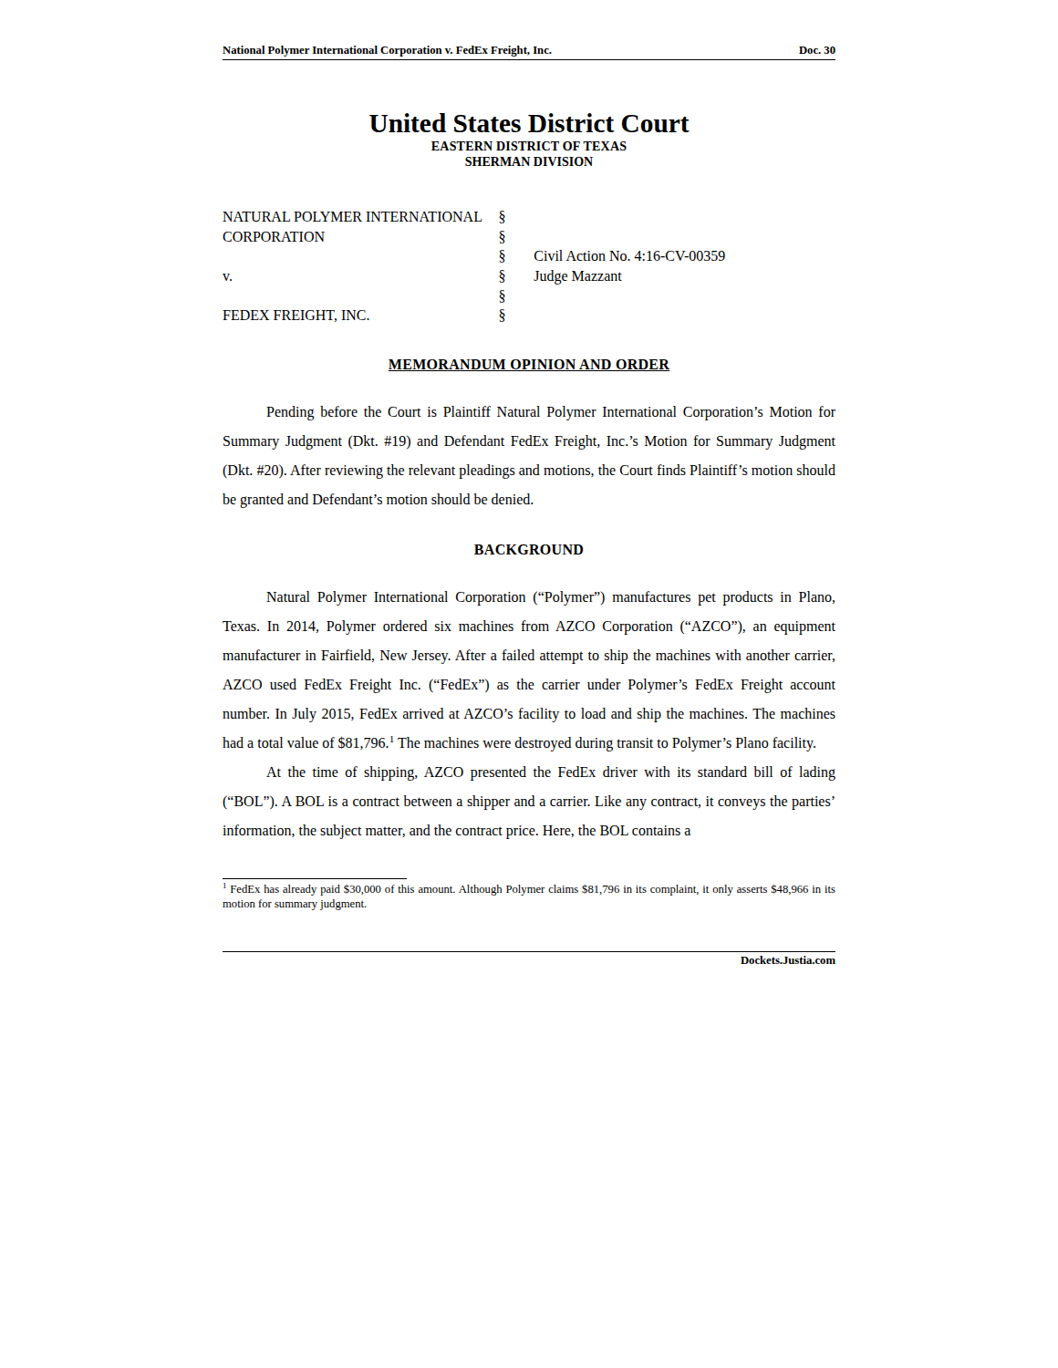National Polymer International Corporation v. FedEx Freight, Inc. Doc. 30
United States District Court
EASTERN DISTRICT OF TEXAS
SHERMAN DIVISION
| NATURAL POLYMER INTERNATIONAL | § | |
| CORPORATION | § | |
| | § | Civil Action No. 4:16-CV-00359 |
| v. | § | Judge Mazzant |
| | § | |
| FEDEX FREIGHT, INC. | § | |
MEMORANDUM OPINION AND ORDER
Pending before the Court is Plaintiff Natural Polymer International Corporation’s Motion for Summary Judgment (Dkt. #19) and Defendant FedEx Freight, Inc.’s Motion for Summary Judgment (Dkt. #20). After reviewing the relevant pleadings and motions, the Court finds Plaintiff’s motion should be granted and Defendant’s motion should be denied.
BACKGROUND
Natural Polymer International Corporation (“Polymer”) manufactures pet products in Plano, Texas. In 2014, Polymer ordered six machines from AZCO Corporation (“AZCO”), an equipment manufacturer in Fairfield, New Jersey. After a failed attempt to ship the machines with another carrier, AZCO used FedEx Freight Inc. (“FedEx”) as the carrier under Polymer’s FedEx Freight account number. In July 2015, FedEx arrived at AZCO’s facility to load and ship the machines. The machines had a total value of $81,796.1 The machines were destroyed during transit to Polymer’s Plano facility.
At the time of shipping, AZCO presented the FedEx driver with its standard bill of lading (“BOL”). A BOL is a contract between a shipper and a carrier. Like any contract, it conveys the parties’ information, the subject matter, and the contract price. Here, the BOL contains a
1 FedEx has already paid $30,000 of this amount. Although Polymer claims $81,796 in its complaint, it only asserts $48,966 in its motion for summary judgment.
Dockets.Justia.com